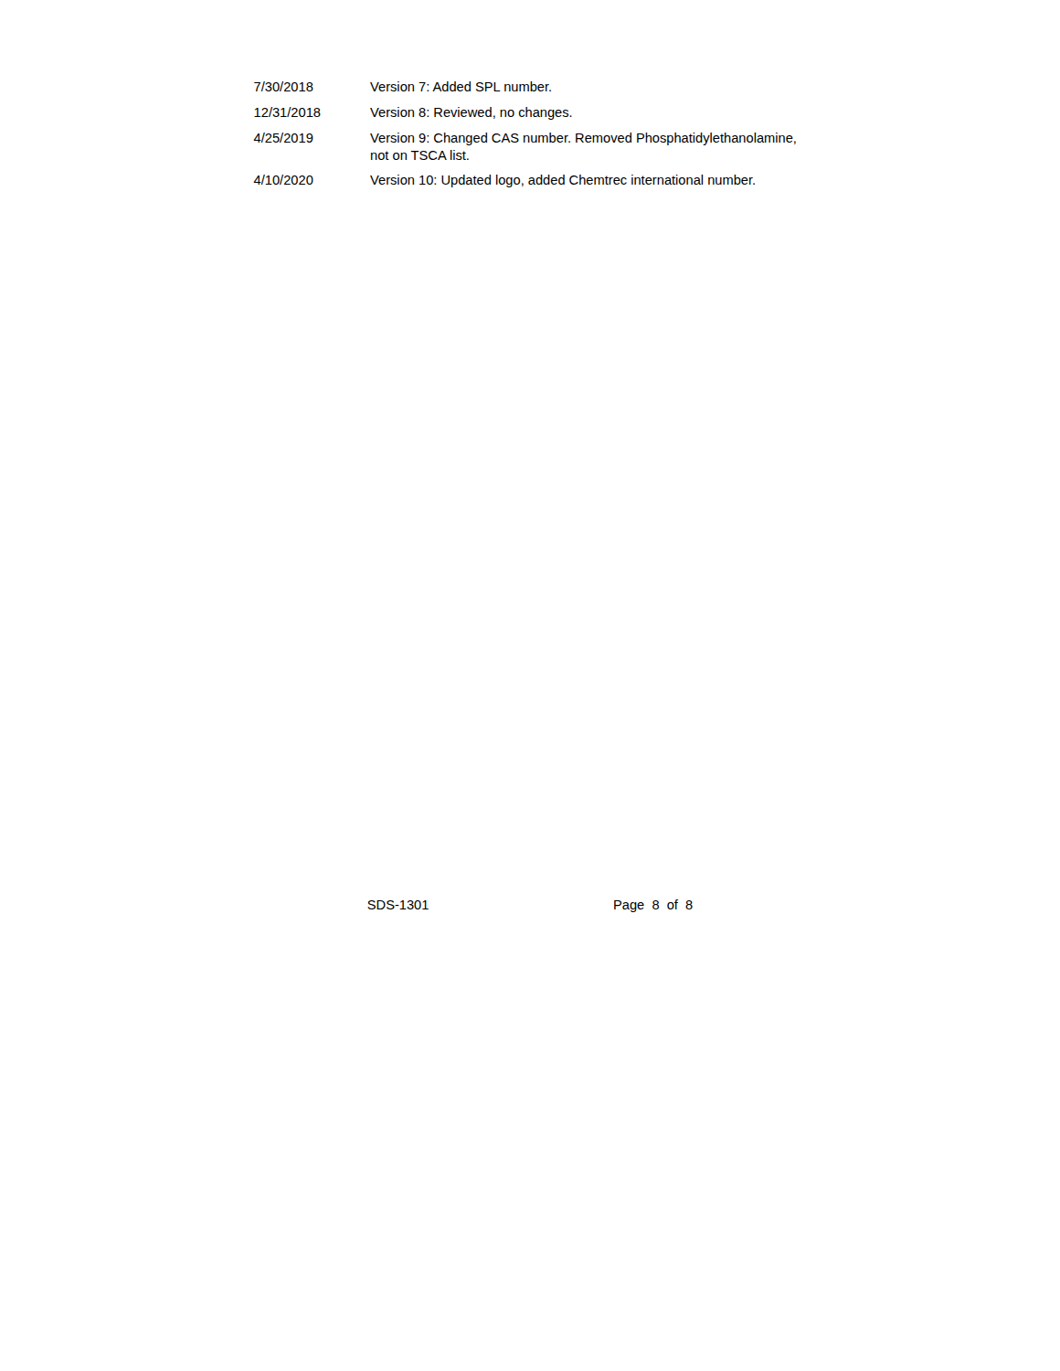| 7/30/2018 | Version 7: Added SPL number. |
| 12/31/2018 | Version 8: Reviewed, no changes. |
| 4/25/2019 | Version 9: Changed CAS number. Removed Phosphatidylethanolamine, not on TSCA list. |
| 4/10/2020 | Version 10: Updated logo, added Chemtrec international number. |
SDS-1301 Page 8 of 8